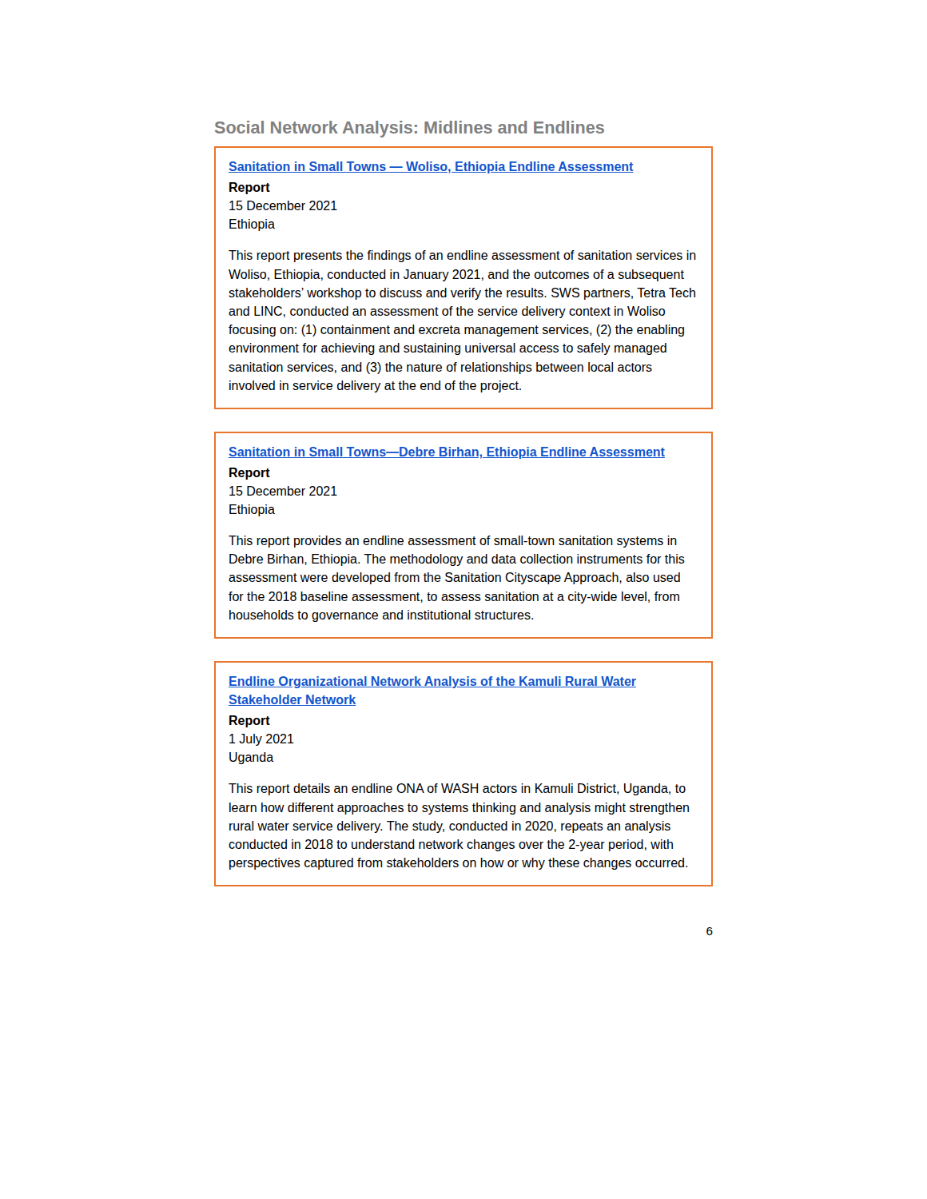Social Network Analysis: Midlines and Endlines
Sanitation in Small Towns — Woliso, Ethiopia Endline Assessment
Report
15 December 2021
Ethiopia
This report presents the findings of an endline assessment of sanitation services in Woliso, Ethiopia, conducted in January 2021, and the outcomes of a subsequent stakeholders’ workshop to discuss and verify the results. SWS partners, Tetra Tech and LINC, conducted an assessment of the service delivery context in Woliso focusing on: (1) containment and excreta management services, (2) the enabling environment for achieving and sustaining universal access to safely managed sanitation services, and (3) the nature of relationships between local actors involved in service delivery at the end of the project.
Sanitation in Small Towns—Debre Birhan, Ethiopia Endline Assessment
Report
15 December 2021
Ethiopia
This report provides an endline assessment of small-town sanitation systems in Debre Birhan, Ethiopia. The methodology and data collection instruments for this assessment were developed from the Sanitation Cityscape Approach, also used for the 2018 baseline assessment, to assess sanitation at a city-wide level, from households to governance and institutional structures.
Endline Organizational Network Analysis of the Kamuli Rural Water Stakeholder Network
Report
1 July 2021
Uganda
This report details an endline ONA of WASH actors in Kamuli District, Uganda, to learn how different approaches to systems thinking and analysis might strengthen rural water service delivery. The study, conducted in 2020, repeats an analysis conducted in 2018 to understand network changes over the 2-year period, with perspectives captured from stakeholders on how or why these changes occurred.
6